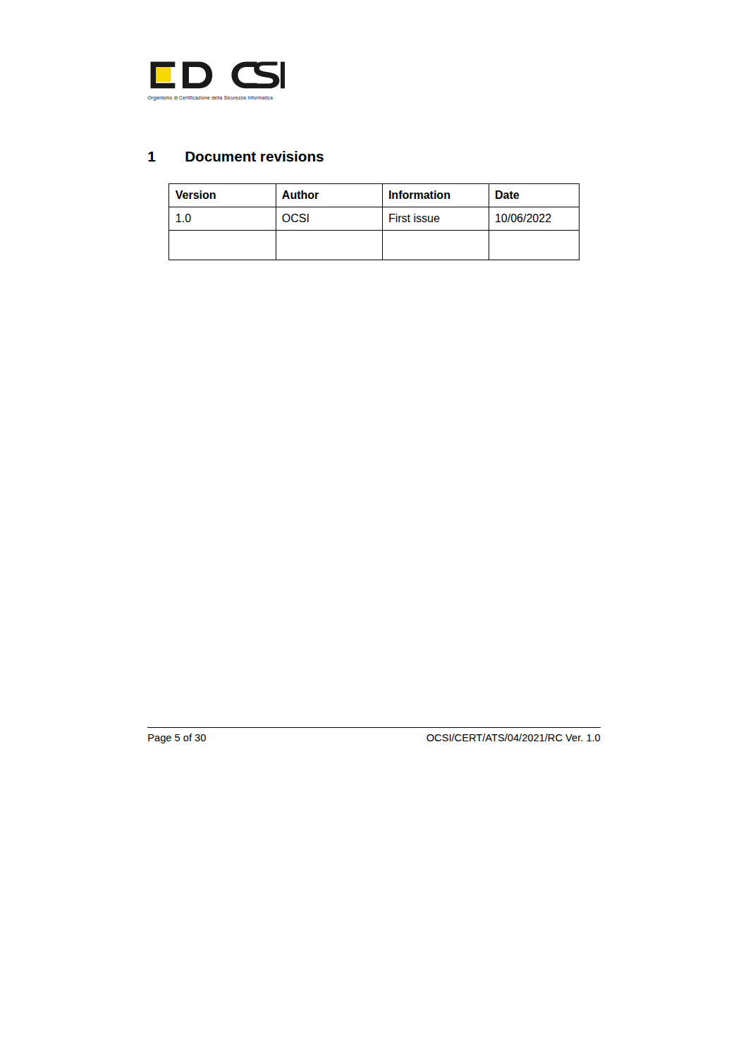Organismo di Certificazione della Sicurezza Informatica
1 Document revisions
| Version | Author | Information | Date |
| --- | --- | --- | --- |
| 1.0 | OCSI | First issue | 10/06/2022 |
Page 5 of 30 OCSI/CERT/ATS/04/2021/RC Ver. 1.0